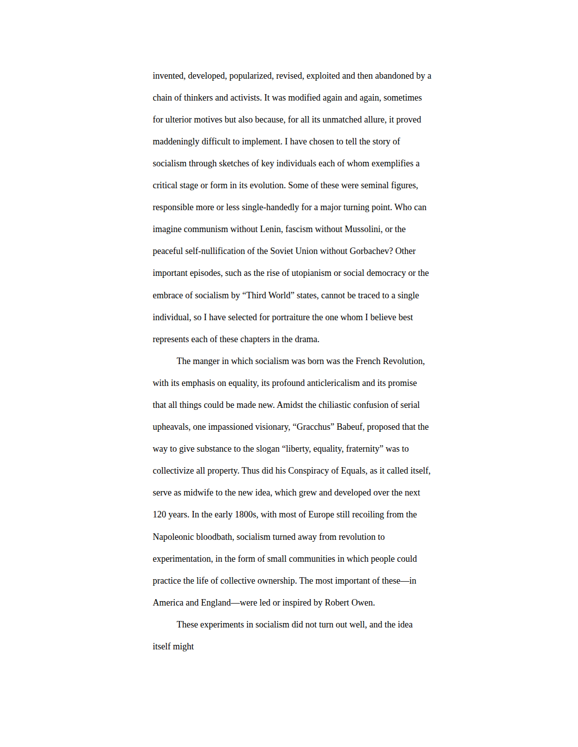invented, developed, popularized, revised, exploited and then abandoned by a chain of thinkers and activists. It was modified again and again, sometimes for ulterior motives but also because, for all its unmatched allure, it proved maddeningly difficult to implement. I have chosen to tell the story of socialism through sketches of key individuals each of whom exemplifies a critical stage or form in its evolution. Some of these were seminal figures, responsible more or less single-handedly for a major turning point. Who can imagine communism without Lenin, fascism without Mussolini, or the peaceful self-nullification of the Soviet Union without Gorbachev? Other important episodes, such as the rise of utopianism or social democracy or the embrace of socialism by “Third World” states, cannot be traced to a single individual, so I have selected for portraiture the one whom I believe best represents each of these chapters in the drama.
The manger in which socialism was born was the French Revolution, with its emphasis on equality, its profound anticlericalism and its promise that all things could be made new. Amidst the chiliastic confusion of serial upheavals, one impassioned visionary, “Gracchus” Babeuf, proposed that the way to give substance to the slogan “liberty, equality, fraternity” was to collectivize all property. Thus did his Conspiracy of Equals, as it called itself, serve as midwife to the new idea, which grew and developed over the next 120 years. In the early 1800s, with most of Europe still recoiling from the Napoleonic bloodbath, socialism turned away from revolution to experimentation, in the form of small communities in which people could practice the life of collective ownership. The most important of these—in America and England—were led or inspired by Robert Owen.
These experiments in socialism did not turn out well, and the idea itself might